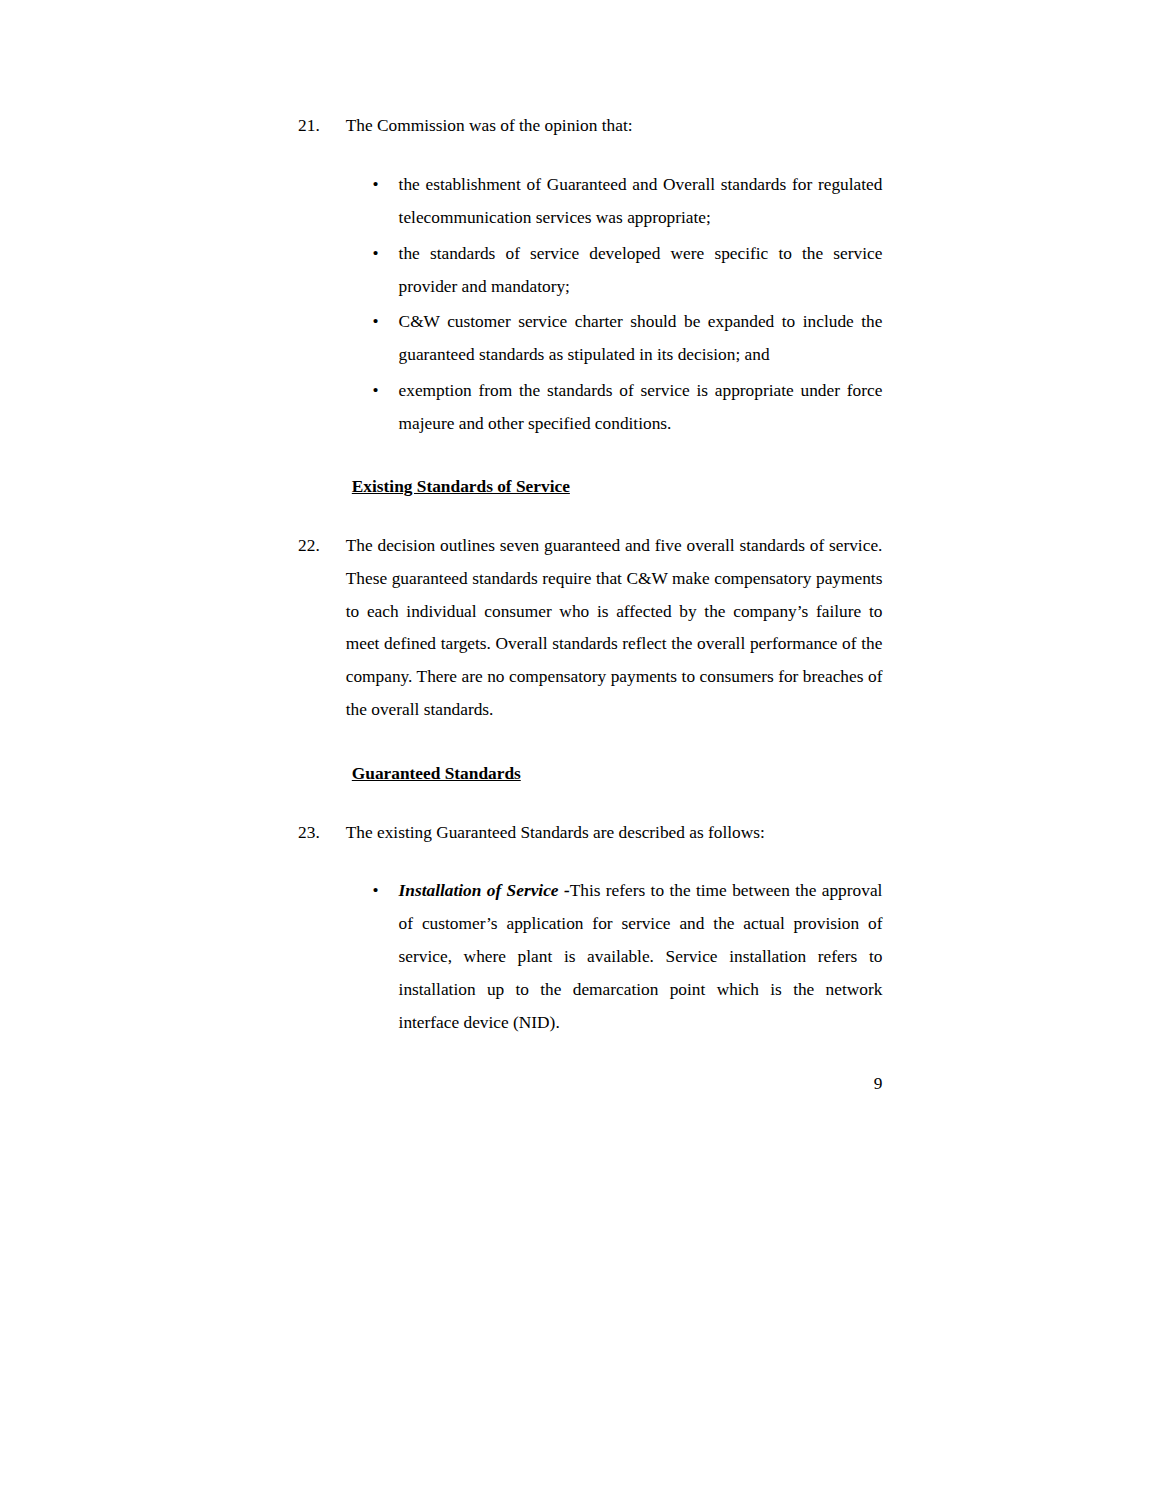21. The Commission was of the opinion that:
the establishment of Guaranteed and Overall standards for regulated telecommunication services was appropriate;
the standards of service developed were specific to the service provider and mandatory;
C&W customer service charter should be expanded to include the guaranteed standards as stipulated in its decision; and
exemption from the standards of service is appropriate under force majeure and other specified conditions.
Existing Standards of Service
22. The decision outlines seven guaranteed and five overall standards of service. These guaranteed standards require that C&W make compensatory payments to each individual consumer who is affected by the company’s failure to meet defined targets. Overall standards reflect the overall performance of the company. There are no compensatory payments to consumers for breaches of the overall standards.
Guaranteed Standards
23. The existing Guaranteed Standards are described as follows:
Installation of Service -This refers to the time between the approval of customer’s application for service and the actual provision of service, where plant is available. Service installation refers to installation up to the demarcation point which is the network interface device (NID).
9